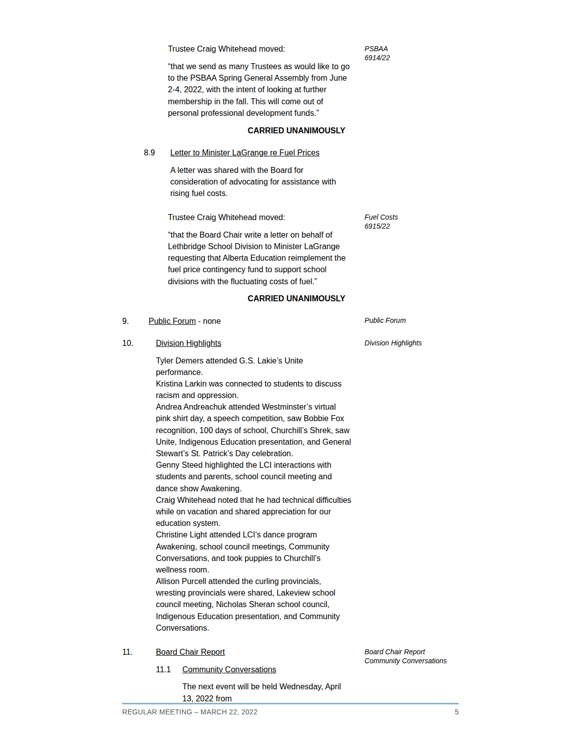Trustee Craig Whitehead moved:
“that we send as many Trustees as would like to go to the PSBAA Spring General Assembly from June 2-4, 2022, with the intent of looking at further membership in the fall. This will come out of personal professional development funds.”
CARRIED UNANIMOUSLY
PSBAA
6914/22
8.9
Letter to Minister LaGrange re Fuel Prices
A letter was shared with the Board for consideration of advocating for assistance with rising fuel costs.
Trustee Craig Whitehead moved:
“that the Board Chair write a letter on behalf of Lethbridge School Division to Minister LaGrange requesting that Alberta Education reimplement the fuel price contingency fund to support school divisions with the fluctuating costs of fuel.”
CARRIED UNANIMOUSLY
Fuel Costs
6915/22
9.
Public Forum - none
Public Forum
10.
Division Highlights
Tyler Demers attended G.S. Lakie’s Unite performance.
Kristina Larkin was connected to students to discuss racism and oppression.
Andrea Andreachuk attended Westminster’s virtual pink shirt day, a speech competition, saw Bobbie Fox recognition, 100 days of school, Churchill’s Shrek, saw Unite, Indigenous Education presentation, and General Stewart’s St. Patrick’s Day celebration.
Genny Steed highlighted the LCI interactions with students and parents, school council meeting and dance show Awakening.
Craig Whitehead noted that he had technical difficulties while on vacation and shared appreciation for our education system.
Christine Light attended LCI’s dance program Awakening, school council meetings, Community Conversations, and took puppies to Churchill’s wellness room.
Allison Purcell attended the curling provincials, wresting provincials were shared, Lakeview school council meeting, Nicholas Sheran school council, Indigenous Education presentation, and Community Conversations.
Division Highlights
11.
Board Chair Report
11.1
Community Conversations
The next event will be held Wednesday, April 13, 2022 from
Board Chair Report
Community Conversations
REGULAR MEETING – MARCH 22, 2022 5